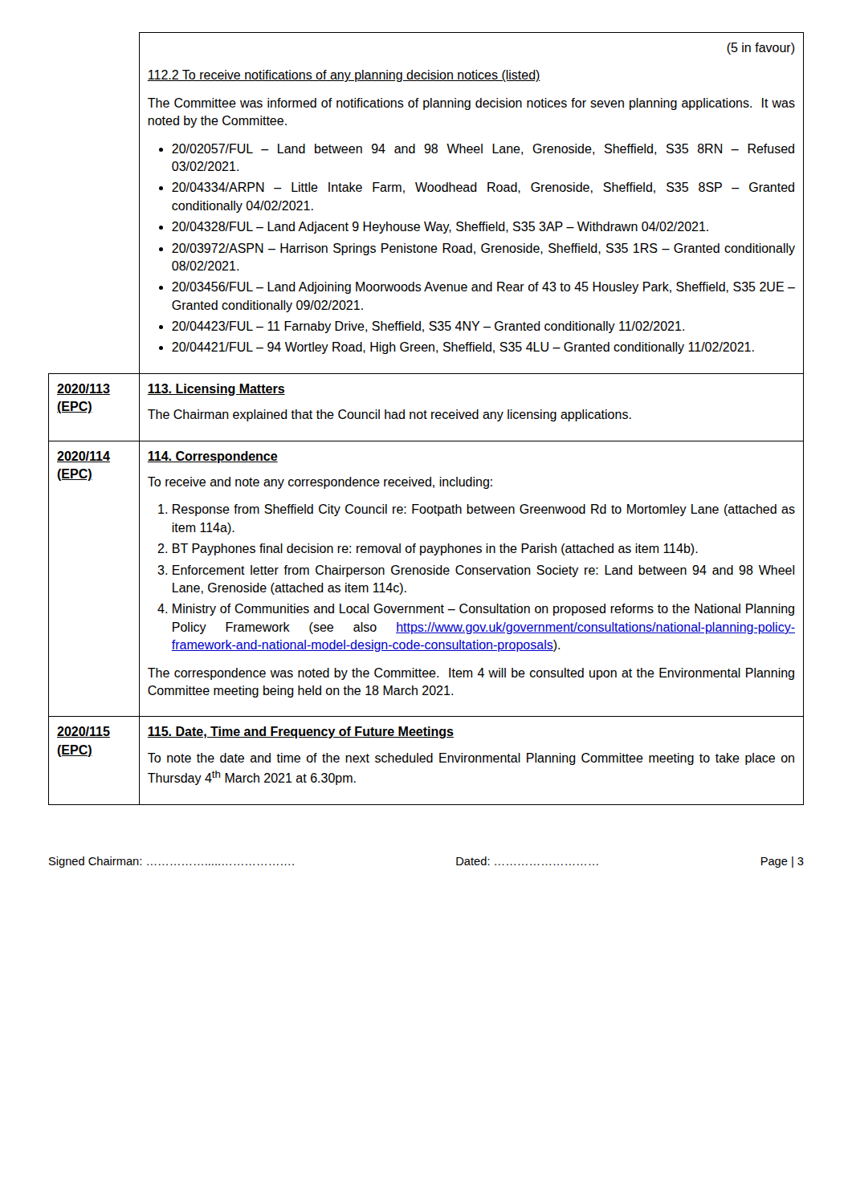| | (5 in favour) 112.2 To receive notifications of any planning decision notices (listed) The Committee was informed of notifications of planning decision notices for seven planning applications. It was noted by the Committee. 20/02057/FUL – Land between 94 and 98 Wheel Lane, Grenoside, Sheffield, S35 8RN – Refused 03/02/2021. 20/04334/ARPN – Little Intake Farm, Woodhead Road, Grenoside, Sheffield, S35 8SP – Granted conditionally 04/02/2021. 20/04328/FUL – Land Adjacent 9 Heyhouse Way, Sheffield, S35 3AP – Withdrawn 04/02/2021. 20/03972/ASPN – Harrison Springs Penistone Road, Grenoside, Sheffield, S35 1RS – Granted conditionally 08/02/2021. 20/03456/FUL – Land Adjoining Moorwoods Avenue and Rear of 43 to 45 Housley Park, Sheffield, S35 2UE – Granted conditionally 09/02/2021. 20/04423/FUL – 11 Farnaby Drive, Sheffield, S35 4NY – Granted conditionally 11/02/2021. 20/04421/FUL – 94 Wortley Road, High Green, Sheffield, S35 4LU – Granted conditionally 11/02/2021. |
| 2020/113 (EPC) | 113. Licensing Matters The Chairman explained that the Council had not received any licensing applications. |
| 2020/114 (EPC) | 114. Correspondence To receive and note any correspondence received, including: Response from Sheffield City Council re: Footpath between Greenwood Rd to Mortomley Lane (attached as item 114a). BT Payphones final decision re: removal of payphones in the Parish (attached as item 114b). Enforcement letter from Chairperson Grenoside Conservation Society re: Land between 94 and 98 Wheel Lane, Grenoside (attached as item 114c). Ministry of Communities and Local Government – Consultation on proposed reforms to the National Planning Policy Framework (see also https://www.gov.uk/government/consultations/national-planning-policy-framework-and-national-model-design-code-consultation-proposals ). The correspondence was noted by the Committee. Item 4 will be consulted upon at the Environmental Planning Committee meeting being held on the 18 March 2021. |
| 2020/115 (EPC) | 115. Date, Time and Frequency of Future Meetings To note the date and time of the next scheduled Environmental Planning Committee meeting to take place on Thursday 4 th March 2021 at 6.30pm. |
Signed Chairman: …………….....………………. Dated: ……………………… Page | 3